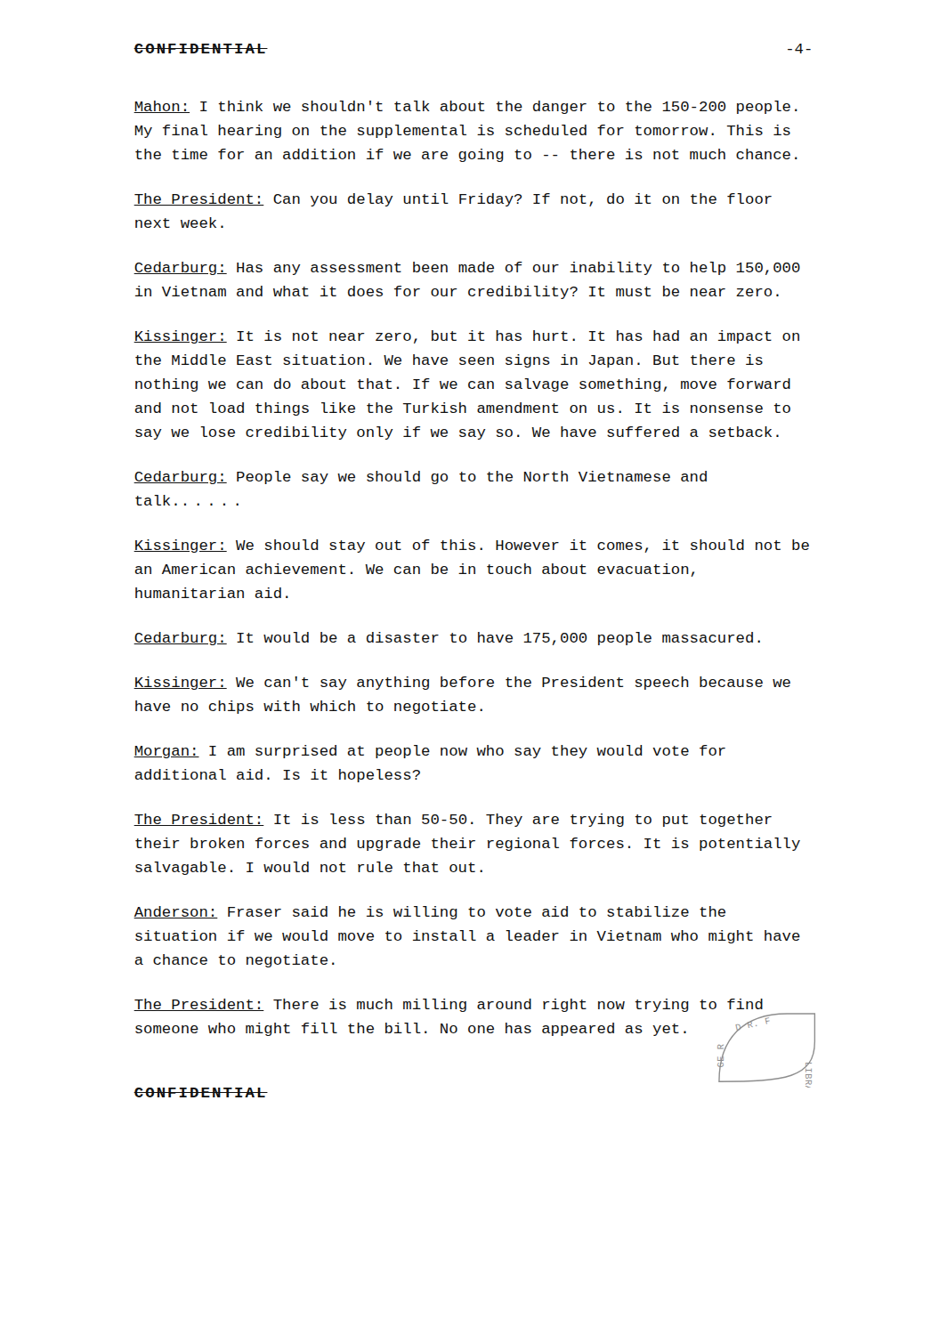CONFIDENTIAL -4-
Mahon: I think we shouldn't talk about the danger to the 150-200 people. My final hearing on the supplemental is scheduled for tomorrow. This is the time for an addition if we are going to -- there is not much chance.
The President: Can you delay until Friday? If not, do it on the floor next week.
Cedarburg: Has any assessment been made of our inability to help 150,000 in Vietnam and what it does for our credibility? It must be near zero.
Kissinger: It is not near zero, but it has hurt. It has had an impact on the Middle East situation. We have seen signs in Japan. But there is nothing we can do about that. If we can salvage something, move forward and not load things like the Turkish amendment on us. It is nonsense to say we lose credibility only if we say so. We have suffered a setback.
Cedarburg: People say we should go to the North Vietnamese and talk......
Kissinger: We should stay out of this. However it comes, it should not be an American achievement. We can be in touch about evacuation, humanitarian aid.
Cedarburg: It would be a disaster to have 175,000 people massacured.
Kissinger: We can't say anything before the President speech because we have no chips with which to negotiate.
Morgan: I am surprised at people now who say they would vote for additional aid. Is it hopeless?
The President: It is less than 50-50. They are trying to put together their broken forces and upgrade their regional forces. It is potentially salvagable. I would not rule that out.
Anderson: Fraser said he is willing to vote aid to stabilize the situation if we would move to install a leader in Vietnam who might have a chance to negotiate.
The President: There is much milling around right now trying to find someone who might fill the bill. No one has appeared as yet.
CONFIDENTIAL
D R. F GE R LIBRARY